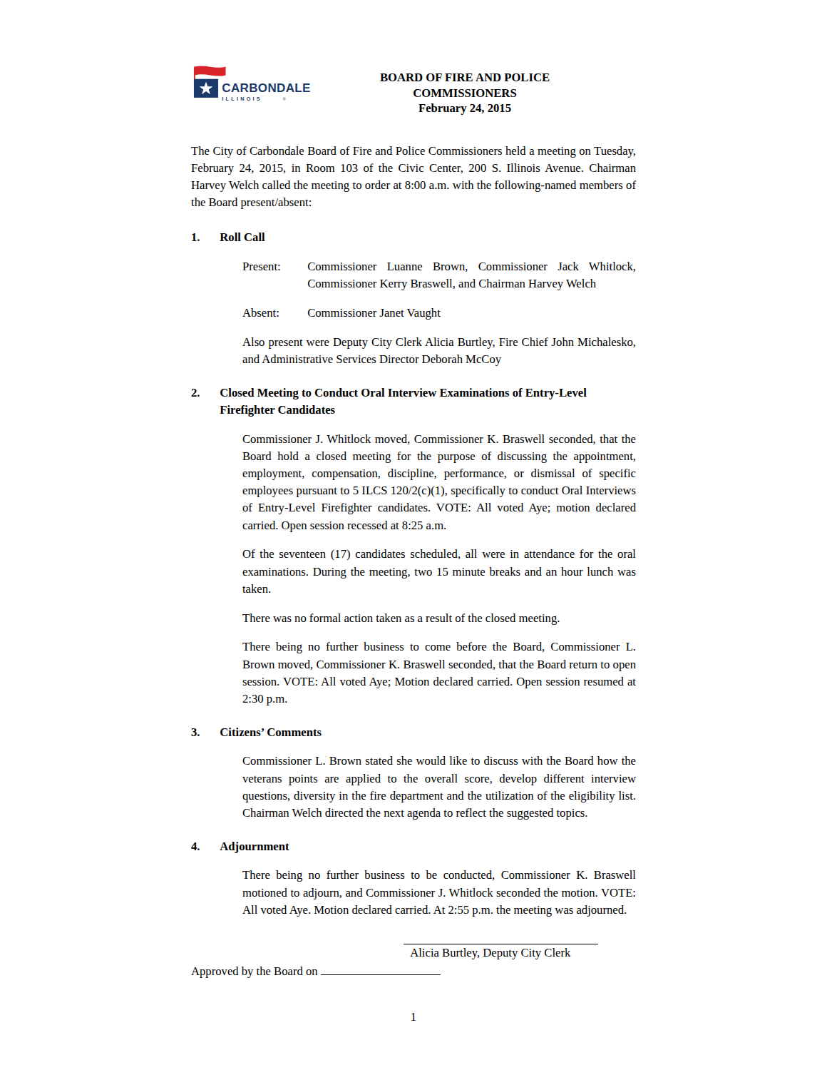CARBONDALE ILLINOIS ®
BOARD OF FIRE AND POLICE
COMMISSIONERS
February 24, 2015
The City of Carbondale Board of Fire and Police Commissioners held a meeting on Tuesday, February 24, 2015, in Room 103 of the Civic Center, 200 S. Illinois Avenue. Chairman Harvey Welch called the meeting to order at 8:00 a.m. with the following-named members of the Board present/absent:
Roll Call
Present:
Commissioner Luanne Brown, Commissioner Jack Whitlock, Commissioner Kerry Braswell, and Chairman Harvey Welch
Absent:
Commissioner Janet Vaught
Also present were Deputy City Clerk Alicia Burtley, Fire Chief John Michalesko, and Administrative Services Director Deborah McCoy
Closed Meeting to Conduct Oral Interview Examinations of Entry-Level Firefighter Candidates
Commissioner J. Whitlock moved, Commissioner K. Braswell seconded, that the Board hold a closed meeting for the purpose of discussing the appointment, employment, compensation, discipline, performance, or dismissal of specific employees pursuant to 5 ILCS 120/2(c)(1), specifically to conduct Oral Interviews of Entry-Level Firefighter candidates. VOTE: All voted Aye; motion declared carried. Open session recessed at 8:25 a.m.
Of the seventeen (17) candidates scheduled, all were in attendance for the oral examinations. During the meeting, two 15 minute breaks and an hour lunch was taken.
There was no formal action taken as a result of the closed meeting.
There being no further business to come before the Board, Commissioner L. Brown moved, Commissioner K. Braswell seconded, that the Board return to open session. VOTE: All voted Aye; Motion declared carried. Open session resumed at 2:30 p.m.
Citizens’ Comments
Commissioner L. Brown stated she would like to discuss with the Board how the veterans points are applied to the overall score, develop different interview questions, diversity in the fire department and the utilization of the eligibility list. Chairman Welch directed the next agenda to reflect the suggested topics.
Adjournment
There being no further business to be conducted, Commissioner K. Braswell motioned to adjourn, and Commissioner J. Whitlock seconded the motion. VOTE: All voted Aye. Motion declared carried. At 2:55 p.m. the meeting was adjourned.
Alicia Burtley, Deputy City Clerk
Approved by the Board on
1